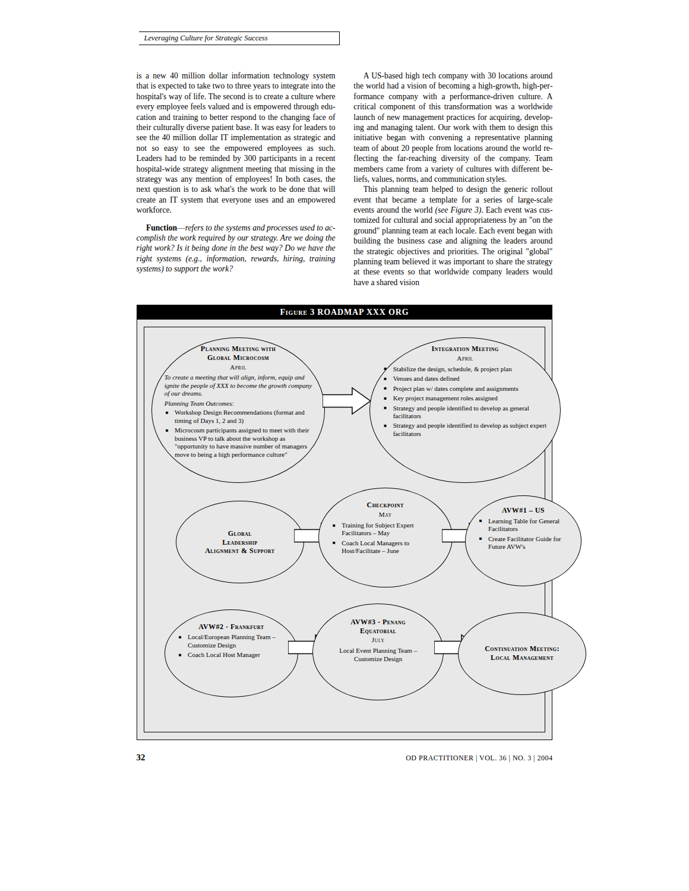Leveraging Culture for Strategic Success
is a new 40 million dollar information technology system that is expected to take two to three years to integrate into the hospital's way of life. The second is to create a culture where every employee feels valued and is empowered through education and training to better respond to the changing face of their culturally diverse patient base. It was easy for leaders to see the 40 million dollar IT implementation as strategic and not so easy to see the empowered employees as such. Leaders had to be reminded by 300 participants in a recent hospital-wide strategy alignment meeting that missing in the strategy was any mention of employees! In both cases, the next question is to ask what's the work to be done that will create an IT system that everyone uses and an empowered workforce.
Function—refers to the systems and processes used to accomplish the work required by our strategy. Are we doing the right work? Is it being done in the best way? Do we have the right systems (e.g., information, rewards, hiring, training systems) to support the work?
A US-based high tech company with 30 locations around the world had a vision of becoming a high-growth, high-performance company with a performance-driven culture. A critical component of this transformation was a worldwide launch of new management practices for acquiring, developing and managing talent. Our work with them to design this initiative began with convening a representative planning team of about 20 people from locations around the world reflecting the far-reaching diversity of the company. Team members came from a variety of cultures with different beliefs, values, norms, and communication styles.
This planning team helped to design the generic rollout event that became a template for a series of large-scale events around the world (see Figure 3). Each event was customized for cultural and social appropriateness by an "on the ground" planning team at each locale. Each event began with building the business case and aligning the leaders around the strategic objectives and priorities. The original "global" planning team believed it was important to share the strategy at these events so that worldwide company leaders would have a shared vision
Figure 3 ROADMAP XXX ORG
Planning Meeting with
Global Microcosm
April
To create a meeting that will align, inform, equip and ignite the people of XXX to become the growth company of our dreams.
Planning Team Outcomes:
Workshop Design Recommendations (format and timing of Days 1, 2 and 3)
Microcosm participants assigned to meet with their business VP to talk about the workshop as "opportunity to have massive number of managers move to being a high performance culture"
Integration Meeting
April
Stabilize the design, schedule, & project plan
Venues and dates defined
Project plan w/ dates complete and assignments
Key project management roles assigned
Strategy and people identified to develop as general facilitators
Strategy and people identified to develop as subject expert facilitators
Global
Leadership
Alignment & Support
Checkpoint
May
Training for Subject Expert Facilitators – May
Coach Local Managers to Host/Facilitate – June
AVW#1 – US
Learning Table for General Facilitators
Create Facilitator Guide for Future AVW's
AVW#2 - Frankfurt
Local/European Planning Team – Customize Design
Coach Local Host Manager
AVW#3 - Penang
Equatorial
July
Local Event Planning Team – Customize Design
Continuation Meeting:
Local Management
32 OD PRACTITIONER | VOL. 36 | NO. 3 | 2004